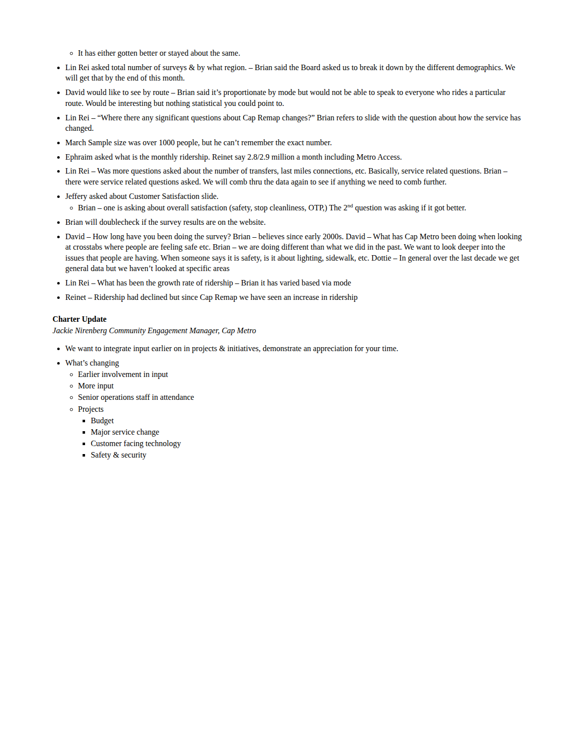It has either gotten better or stayed about the same.
Lin Rei asked total number of surveys & by what region. – Brian said the Board asked us to break it down by the different demographics. We will get that by the end of this month.
David would like to see by route – Brian said it’s proportionate by mode but would not be able to speak to everyone who rides a particular route. Would be interesting but nothing statistical you could point to.
Lin Rei – “Where there any significant questions about Cap Remap changes?” Brian refers to slide with the question about how the service has changed.
March Sample size was over 1000 people, but he can’t remember the exact number.
Ephraim asked what is the monthly ridership. Reinet say 2.8/2.9 million a month including Metro Access.
Lin Rei – Was more questions asked about the number of transfers, last miles connections, etc. Basically, service related questions. Brian – there were service related questions asked. We will comb thru the data again to see if anything we need to comb further.
Jeffery asked about Customer Satisfaction slide.
Brian – one is asking about overall satisfaction (safety, stop cleanliness, OTP,) The 2nd question was asking if it got better.
Brian will doublecheck if the survey results are on the website.
David – How long have you been doing the survey? Brian – believes since early 2000s. David – What has Cap Metro been doing when looking at crosstabs where people are feeling safe etc. Brian – we are doing different than what we did in the past. We want to look deeper into the issues that people are having. When someone says it is safety, is it about lighting, sidewalk, etc. Dottie – In general over the last decade we get general data but we haven’t looked at specific areas
Lin Rei – What has been the growth rate of ridership – Brian it has varied based via mode
Reinet – Ridership had declined but since Cap Remap we have seen an increase in ridership
Charter Update
Jackie Nirenberg Community Engagement Manager, Cap Metro
We want to integrate input earlier on in projects & initiatives, demonstrate an appreciation for your time.
What’s changing
Earlier involvement in input
More input
Senior operations staff in attendance
Projects
Budget
Major service change
Customer facing technology
Safety & security